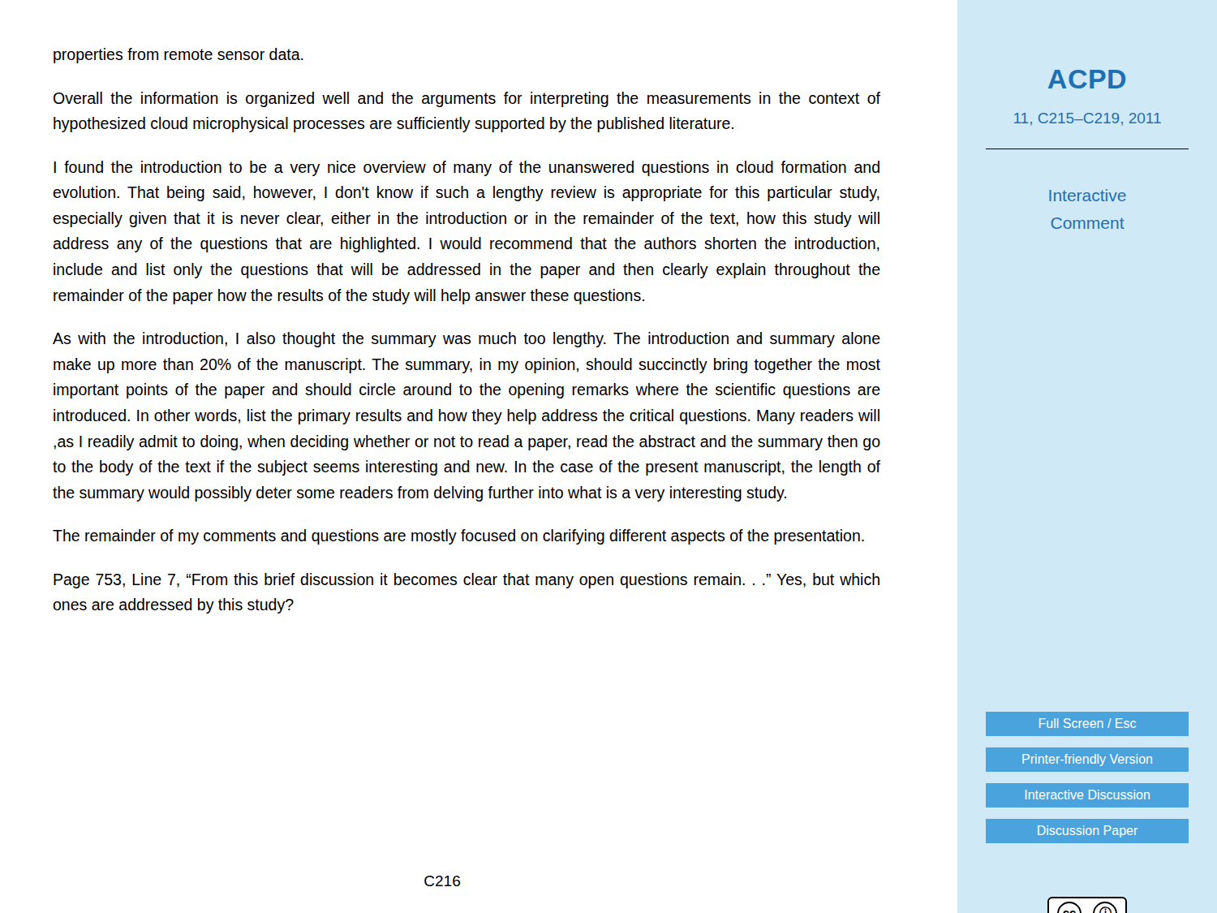properties from remote sensor data.
Overall the information is organized well and the arguments for interpreting the measurements in the context of hypothesized cloud microphysical processes are sufficiently supported by the published literature.
I found the introduction to be a very nice overview of many of the unanswered questions in cloud formation and evolution. That being said, however, I don't know if such a lengthy review is appropriate for this particular study, especially given that it is never clear, either in the introduction or in the remainder of the text, how this study will address any of the questions that are highlighted. I would recommend that the authors shorten the introduction, include and list only the questions that will be addressed in the paper and then clearly explain throughout the remainder of the paper how the results of the study will help answer these questions.
As with the introduction, I also thought the summary was much too lengthy. The introduction and summary alone make up more than 20% of the manuscript. The summary, in my opinion, should succinctly bring together the most important points of the paper and should circle around to the opening remarks where the scientific questions are introduced. In other words, list the primary results and how they help address the critical questions. Many readers will ,as I readily admit to doing, when deciding whether or not to read a paper, read the abstract and the summary then go to the body of the text if the subject seems interesting and new. In the case of the present manuscript, the length of the summary would possibly deter some readers from delving further into what is a very interesting study.
The remainder of my comments and questions are mostly focused on clarifying different aspects of the presentation.
Page 753, Line 7, “From this brief discussion it becomes clear that many open questions remain. . .” Yes, but which ones are addressed by this study?
C216
ACPD
11, C215–C219, 2011
Interactive
Comment
Full Screen / Esc Printer-friendly Version Interactive Discussion Discussion Paper
cc
ⓘ
BY